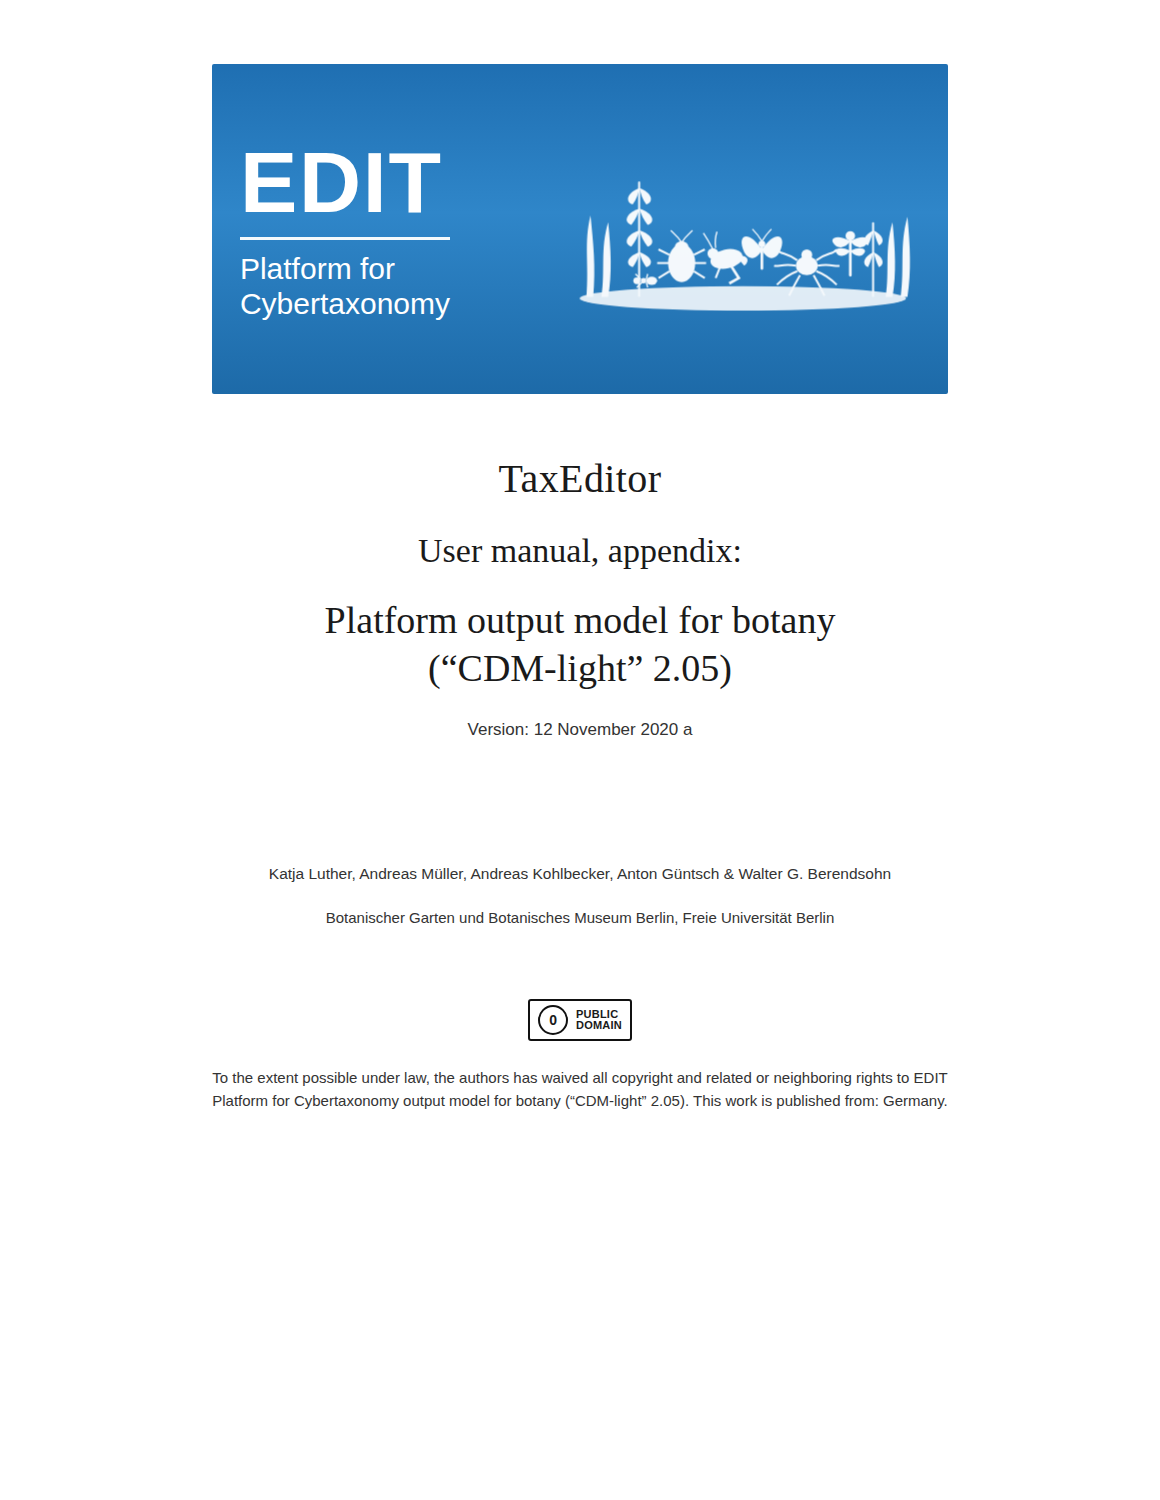EDIT
Platform for
Cybertaxonomy
TaxEditor
User manual, appendix:
Platform output model for botany
(“CDM-light” 2.05)
Version: 12 November 2020 a
Katja Luther, Andreas Müller, Andreas Kohlbecker, Anton Güntsch & Walter G. Berendsohn
Botanischer Garten und Botanisches Museum Berlin, Freie Universität Berlin
0
PUBLIC
DOMAIN
To the extent possible under law, the authors has waived all copyright and related or neighboring rights to EDIT Platform for Cybertaxonomy output model for botany (“CDM-light” 2.05). This work is published from: Germany.